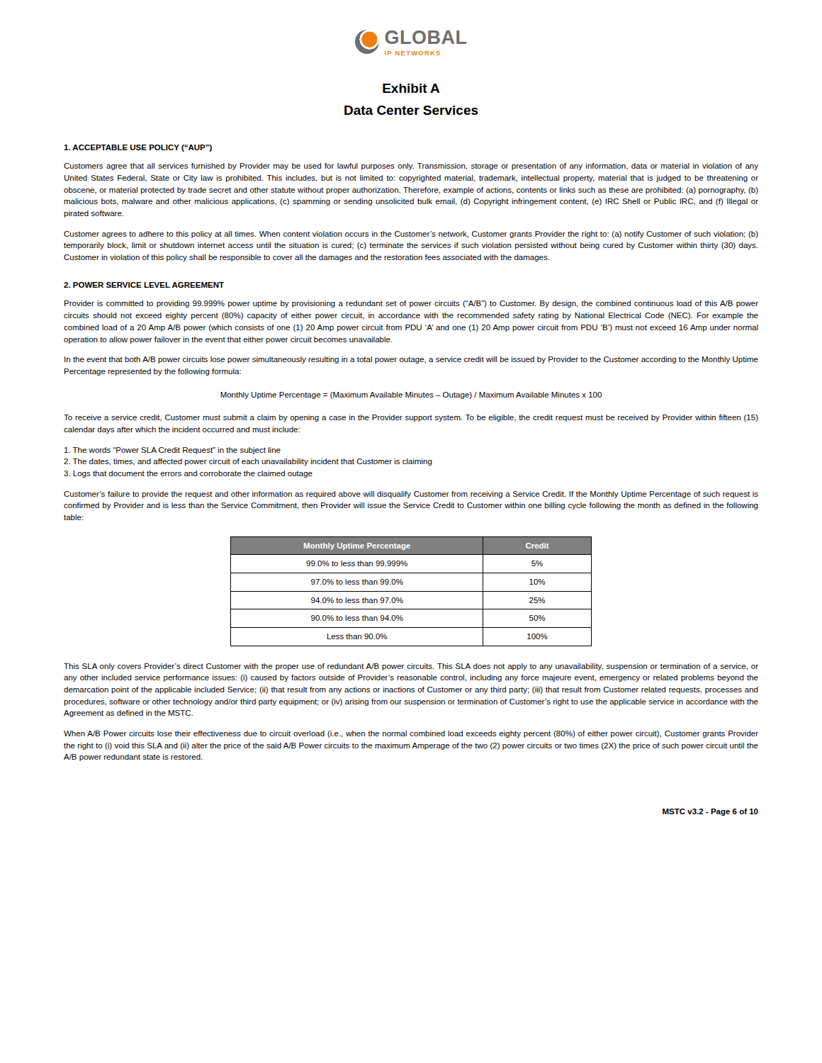GLOBAL IP NETWORKS
Exhibit A
Data Center Services
1. ACCEPTABLE USE POLICY (“AUP”)
Customers agree that all services furnished by Provider may be used for lawful purposes only. Transmission, storage or presentation of any information, data or material in violation of any United States Federal, State or City law is prohibited. This includes, but is not limited to: copyrighted material, trademark, intellectual property, material that is judged to be threatening or obscene, or material protected by trade secret and other statute without proper authorization. Therefore, example of actions, contents or links such as these are prohibited: (a) pornography, (b) malicious bots, malware and other malicious applications, (c) spamming or sending unsolicited bulk email, (d) Copyright infringement content, (e) IRC Shell or Public IRC, and (f) Illegal or pirated software.
Customer agrees to adhere to this policy at all times. When content violation occurs in the Customer’s network, Customer grants Provider the right to: (a) notify Customer of such violation; (b) temporarily block, limit or shutdown internet access until the situation is cured; (c) terminate the services if such violation persisted without being cured by Customer within thirty (30) days. Customer in violation of this policy shall be responsible to cover all the damages and the restoration fees associated with the damages.
2. POWER SERVICE LEVEL AGREEMENT
Provider is committed to providing 99.999% power uptime by provisioning a redundant set of power circuits (“A/B”) to Customer. By design, the combined continuous load of this A/B power circuits should not exceed eighty percent (80%) capacity of either power circuit, in accordance with the recommended safety rating by National Electrical Code (NEC). For example the combined load of a 20 Amp A/B power (which consists of one (1) 20 Amp power circuit from PDU ‘A’ and one (1) 20 Amp power circuit from PDU ‘B’) must not exceed 16 Amp under normal operation to allow power failover in the event that either power circuit becomes unavailable.
In the event that both A/B power circuits lose power simultaneously resulting in a total power outage, a service credit will be issued by Provider to the Customer according to the Monthly Uptime Percentage represented by the following formula:
Monthly Uptime Percentage = (Maximum Available Minutes – Outage) / Maximum Available Minutes x 100
To receive a service credit, Customer must submit a claim by opening a case in the Provider support system. To be eligible, the credit request must be received by Provider within fifteen (15) calendar days after which the incident occurred and must include:
1. The words “Power SLA Credit Request” in the subject line
2. The dates, times, and affected power circuit of each unavailability incident that Customer is claiming
3. Logs that document the errors and corroborate the claimed outage
Customer’s failure to provide the request and other information as required above will disqualify Customer from receiving a Service Credit. If the Monthly Uptime Percentage of such request is confirmed by Provider and is less than the Service Commitment, then Provider will issue the Service Credit to Customer within one billing cycle following the month as defined in the following table:
| Monthly Uptime Percentage | Credit |
| --- | --- |
| 99.0% to less than 99.999% | 5% |
| 97.0% to less than 99.0% | 10% |
| 94.0% to less than 97.0% | 25% |
| 90.0% to less than 94.0% | 50% |
| Less than 90.0% | 100% |
This SLA only covers Provider’s direct Customer with the proper use of redundant A/B power circuits. This SLA does not apply to any unavailability, suspension or termination of a service, or any other included service performance issues: (i) caused by factors outside of Provider’s reasonable control, including any force majeure event, emergency or related problems beyond the demarcation point of the applicable included Service; (ii) that result from any actions or inactions of Customer or any third party; (iii) that result from Customer related requests, processes and procedures, software or other technology and/or third party equipment; or (iv) arising from our suspension or termination of Customer’s right to use the applicable service in accordance with the Agreement as defined in the MSTC.
When A/B Power circuits lose their effectiveness due to circuit overload (i.e., when the normal combined load exceeds eighty percent (80%) of either power circuit), Customer grants Provider the right to (i) void this SLA and (ii) alter the price of the said A/B Power circuits to the maximum Amperage of the two (2) power circuits or two times (2X) the price of such power circuit until the A/B power redundant state is restored.
MSTC v3.2 - Page 6 of 10